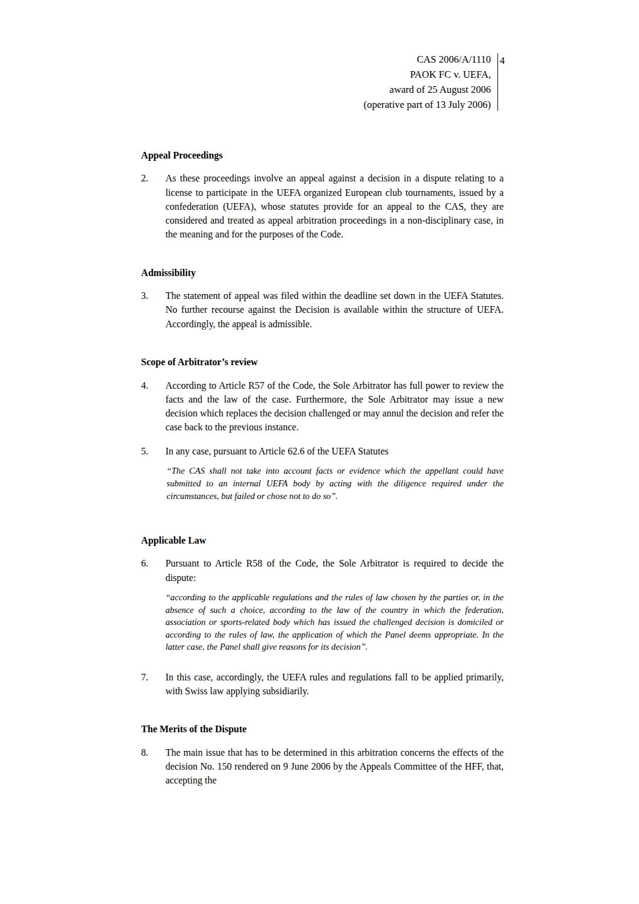4
CAS 2006/A/1110
PAOK FC v. UEFA,
award of 25 August 2006
(operative part of 13 July 2006)
Appeal Proceedings
2.
As these proceedings involve an appeal against a decision in a dispute relating to a license to participate in the UEFA organized European club tournaments, issued by a confederation (UEFA), whose statutes provide for an appeal to the CAS, they are considered and treated as appeal arbitration proceedings in a non-disciplinary case, in the meaning and for the purposes of the Code.
Admissibility
3.
The statement of appeal was filed within the deadline set down in the UEFA Statutes. No further recourse against the Decision is available within the structure of UEFA. Accordingly, the appeal is admissible.
Scope of Arbitrator’s review
4.
According to Article R57 of the Code, the Sole Arbitrator has full power to review the facts and the law of the case. Furthermore, the Sole Arbitrator may issue a new decision which replaces the decision challenged or may annul the decision and refer the case back to the previous instance.
5.
In any case, pursuant to Article 62.6 of the UEFA Statutes
“The CAS shall not take into account facts or evidence which the appellant could have submitted to an internal UEFA body by acting with the diligence required under the circumstances, but failed or chose not to do so”.
Applicable Law
6.
Pursuant to Article R58 of the Code, the Sole Arbitrator is required to decide the dispute:
“according to the applicable regulations and the rules of law chosen by the parties or, in the absence of such a choice, according to the law of the country in which the federation, association or sports-related body which has issued the challenged decision is domiciled or according to the rules of law, the application of which the Panel deems appropriate. In the latter case, the Panel shall give reasons for its decision”.
7.
In this case, accordingly, the UEFA rules and regulations fall to be applied primarily, with Swiss law applying subsidiarily.
The Merits of the Dispute
8.
The main issue that has to be determined in this arbitration concerns the effects of the decision No. 150 rendered on 9 June 2006 by the Appeals Committee of the HFF, that, accepting the